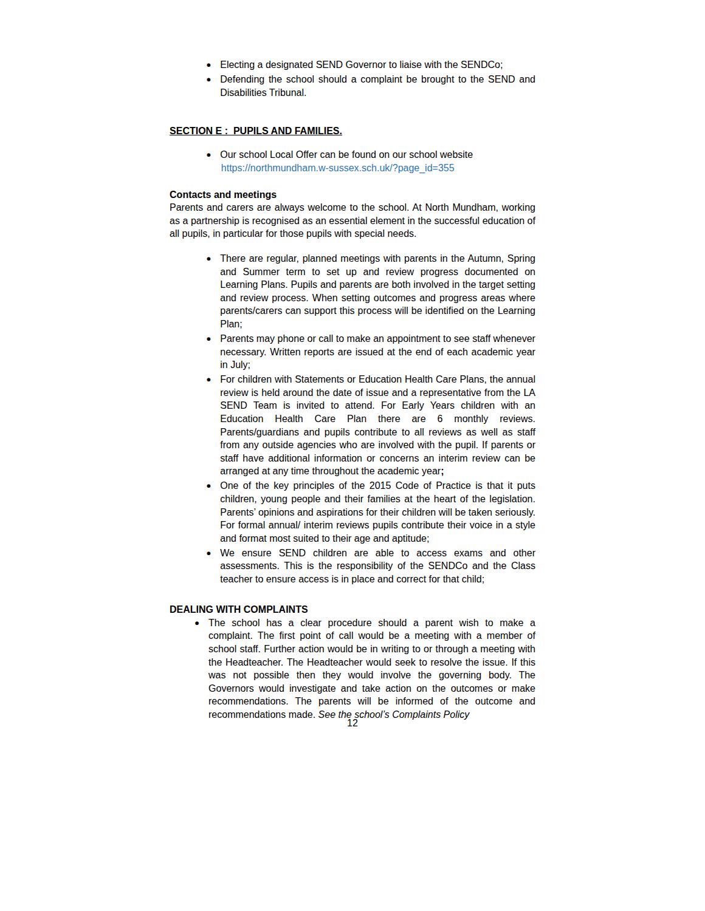Electing a designated SEND Governor to liaise with the SENDCo;
Defending the school should a complaint be brought to the SEND and Disabilities Tribunal.
SECTION E : PUPILS AND FAMILIES.
Our school Local Offer can be found on our school website
https://northmundham.w-sussex.sch.uk/?page_id=355
Contacts and meetings
Parents and carers are always welcome to the school. At North Mundham, working as a partnership is recognised as an essential element in the successful education of all pupils, in particular for those pupils with special needs.
There are regular, planned meetings with parents in the Autumn, Spring and Summer term to set up and review progress documented on Learning Plans. Pupils and parents are both involved in the target setting and review process. When setting outcomes and progress areas where parents/carers can support this process will be identified on the Learning Plan;
Parents may phone or call to make an appointment to see staff whenever necessary. Written reports are issued at the end of each academic year in July;
For children with Statements or Education Health Care Plans, the annual review is held around the date of issue and a representative from the LA SEND Team is invited to attend. For Early Years children with an Education Health Care Plan there are 6 monthly reviews. Parents/guardians and pupils contribute to all reviews as well as staff from any outside agencies who are involved with the pupil. If parents or staff have additional information or concerns an interim review can be arranged at any time throughout the academic year;
One of the key principles of the 2015 Code of Practice is that it puts children, young people and their families at the heart of the legislation. Parents’ opinions and aspirations for their children will be taken seriously. For formal annual/ interim reviews pupils contribute their voice in a style and format most suited to their age and aptitude;
We ensure SEND children are able to access exams and other assessments. This is the responsibility of the SENDCo and the Class teacher to ensure access is in place and correct for that child;
DEALING WITH COMPLAINTS
The school has a clear procedure should a parent wish to make a complaint. The first point of call would be a meeting with a member of school staff. Further action would be in writing to or through a meeting with the Headteacher. The Headteacher would seek to resolve the issue. If this was not possible then they would involve the governing body. The Governors would investigate and take action on the outcomes or make recommendations. The parents will be informed of the outcome and recommendations made. See the school’s Complaints Policy
12